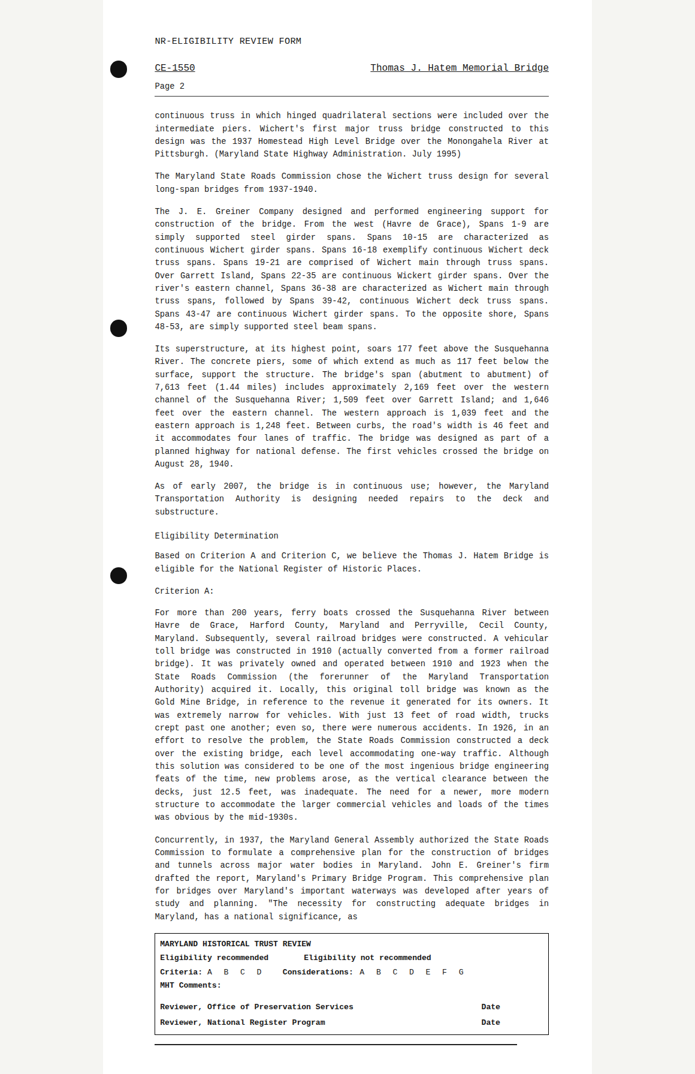NR-ELIGIBILITY REVIEW FORM
CE-1550 Thomas J. Hatem Memorial Bridge
Page 2
continuous truss in which hinged quadrilateral sections were included over the intermediate piers. Wichert's first major truss bridge constructed to this design was the 1937 Homestead High Level Bridge over the Monongahela River at Pittsburgh. (Maryland State Highway Administration. July 1995)
The Maryland State Roads Commission chose the Wichert truss design for several long-span bridges from 1937-1940.
The J. E. Greiner Company designed and performed engineering support for construction of the bridge. From the west (Havre de Grace), Spans 1-9 are simply supported steel girder spans. Spans 10-15 are characterized as continuous Wichert girder spans. Spans 16-18 exemplify continuous Wichert deck truss spans. Spans 19-21 are comprised of Wichert main through truss spans. Over Garrett Island, Spans 22-35 are continuous Wickert girder spans. Over the river's eastern channel, Spans 36-38 are characterized as Wichert main through truss spans, followed by Spans 39-42, continuous Wichert deck truss spans. Spans 43-47 are continuous Wichert girder spans. To the opposite shore, Spans 48-53, are simply supported steel beam spans.
Its superstructure, at its highest point, soars 177 feet above the Susquehanna River. The concrete piers, some of which extend as much as 117 feet below the surface, support the structure. The bridge's span (abutment to abutment) of 7,613 feet (1.44 miles) includes approximately 2,169 feet over the western channel of the Susquehanna River; 1,509 feet over Garrett Island; and 1,646 feet over the eastern channel. The western approach is 1,039 feet and the eastern approach is 1,248 feet. Between curbs, the road's width is 46 feet and it accommodates four lanes of traffic. The bridge was designed as part of a planned highway for national defense. The first vehicles crossed the bridge on August 28, 1940.
As of early 2007, the bridge is in continuous use; however, the Maryland Transportation Authority is designing needed repairs to the deck and substructure.
Eligibility Determination
Based on Criterion A and Criterion C, we believe the Thomas J. Hatem Bridge is eligible for the National Register of Historic Places.
Criterion A:
For more than 200 years, ferry boats crossed the Susquehanna River between Havre de Grace, Harford County, Maryland and Perryville, Cecil County, Maryland. Subsequently, several railroad bridges were constructed. A vehicular toll bridge was constructed in 1910 (actually converted from a former railroad bridge). It was privately owned and operated between 1910 and 1923 when the State Roads Commission (the forerunner of the Maryland Transportation Authority) acquired it. Locally, this original toll bridge was known as the Gold Mine Bridge, in reference to the revenue it generated for its owners. It was extremely narrow for vehicles. With just 13 feet of road width, trucks crept past one another; even so, there were numerous accidents. In 1926, in an effort to resolve the problem, the State Roads Commission constructed a deck over the existing bridge, each level accommodating one-way traffic. Although this solution was considered to be one of the most ingenious bridge engineering feats of the time, new problems arose, as the vertical clearance between the decks, just 12.5 feet, was inadequate. The need for a newer, more modern structure to accommodate the larger commercial vehicles and loads of the times was obvious by the mid-1930s.
Concurrently, in 1937, the Maryland General Assembly authorized the State Roads Commission to formulate a comprehensive plan for the construction of bridges and tunnels across major water bodies in Maryland. John E. Greiner's firm drafted the report, Maryland's Primary Bridge Program. This comprehensive plan for bridges over Maryland's important waterways was developed after years of study and planning. "The necessity for constructing adequate bridges in Maryland, has a national significance, as
MARYLAND HISTORICAL TRUST REVIEW
Eligibility recommended Eligibility not recommended
Criteria: ABCD Considerations: ABCDEFG
MHT Comments:
Reviewer, Office of Preservation Services Date
Reviewer, National Register Program Date